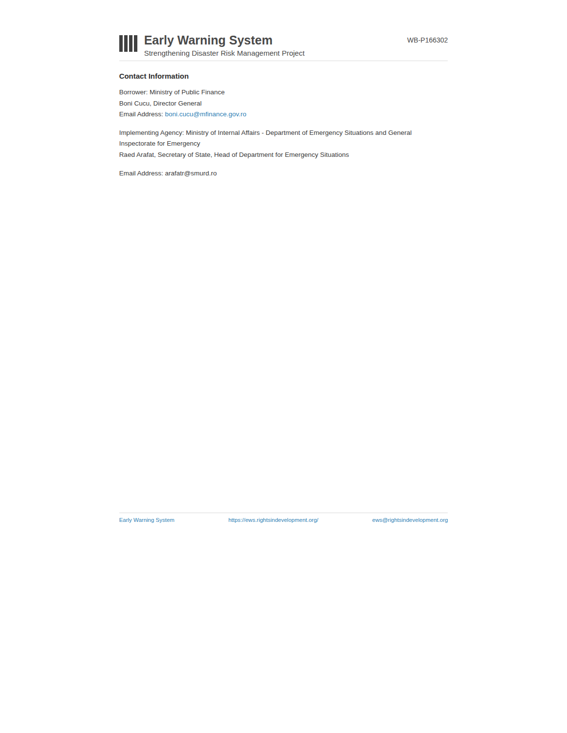Early Warning System
Strengthening Disaster Risk Management Project
WB-P166302
Contact Information
Borrower: Ministry of Public Finance
Boni Cucu, Director General
Email Address: boni.cucu@mfinance.gov.ro
Implementing Agency: Ministry of Internal Affairs - Department of Emergency Situations and General Inspectorate for Emergency
Raed Arafat, Secretary of State, Head of Department for Emergency Situations
Email Address: arafatr@smurd.ro
Early Warning System
https://ews.rightsindevelopment.org/
ews@rightsindevelopment.org